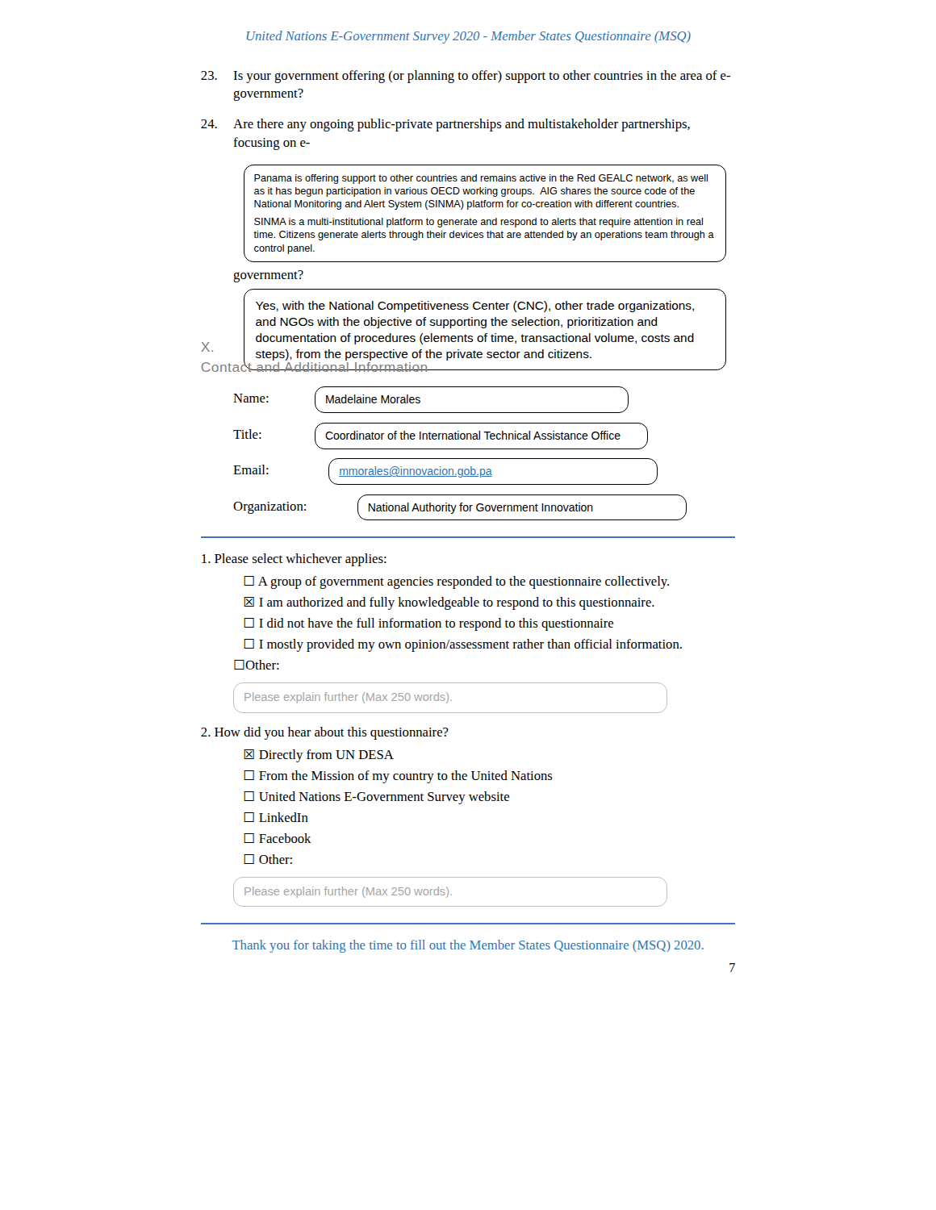United Nations E-Government Survey 2020 - Member States Questionnaire (MSQ)
23. Is your government offering (or planning to offer) support to other countries in the area of e-government?
24. Are there any ongoing public-private partnerships and multistakeholder partnerships, focusing on e-
Panama is offering support to other countries and remains active in the Red GEALC network, as well as it has begun participation in various OECD working groups. AIG shares the source code of the National Monitoring and Alert System (SINMA) platform for co-creation with different countries.
SINMA is a multi-institutional platform to generate and respond to alerts that require attention in real time. Citizens generate alerts through their devices that are attended by an operations team through a control panel.
government?
Yes, with the National Competitiveness Center (CNC), other trade organizations, and NGOs with the objective of supporting the selection, prioritization and documentation of procedures (elements of time, transactional volume, costs and steps), from the perspective of the private sector and citizens.
X. Contact and Additional Information
Name:
Madelaine Morales
Title:
Coordinator of the International Technical Assistance Office
Email:
mmorales@innovacion.gob.pa
Organization:
National Authority for Government Innovation
1. Please select whichever applies:
☐ A group of government agencies responded to the questionnaire collectively.
☒ I am authorized and fully knowledgeable to respond to this questionnaire.
☐ I did not have the full information to respond to this questionnaire
☐ I mostly provided my own opinion/assessment rather than official information.
☐Other:
Please explain further (Max 250 words).
2. How did you hear about this questionnaire?
☒ Directly from UN DESA
☐ From the Mission of my country to the United Nations
☐ United Nations E-Government Survey website
☐ LinkedIn
☐ Facebook
☐ Other:
Please explain further (Max 250 words).
Thank you for taking the time to fill out the Member States Questionnaire (MSQ) 2020.
7